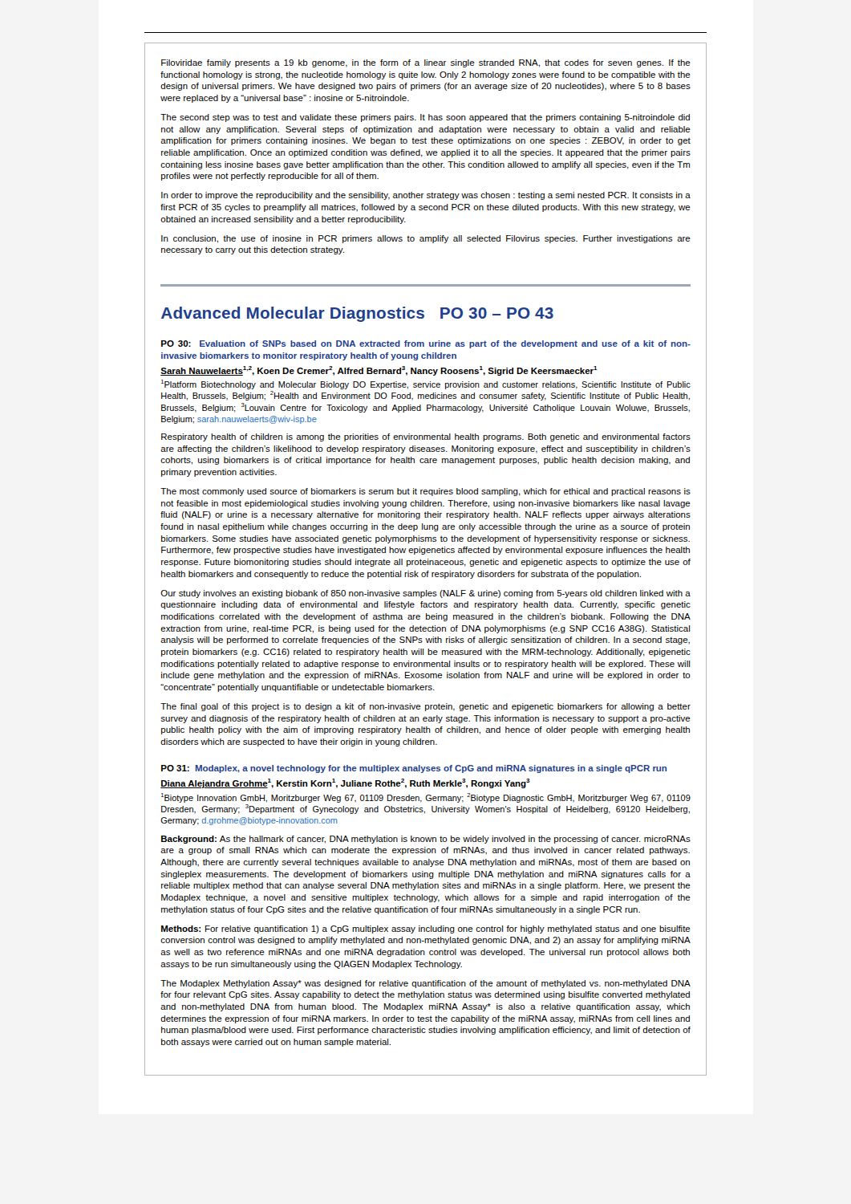Filoviridae family presents a 19 kb genome, in the form of a linear single stranded RNA, that codes for seven genes. If the functional homology is strong, the nucleotide homology is quite low. Only 2 homology zones were found to be compatible with the design of universal primers. We have designed two pairs of primers (for an average size of 20 nucleotides), where 5 to 8 bases were replaced by a “universal base” : inosine or 5-nitroindole.
The second step was to test and validate these primers pairs. It has soon appeared that the primers containing 5-nitroindole did not allow any amplification. Several steps of optimization and adaptation were necessary to obtain a valid and reliable amplification for primers containing inosines. We began to test these optimizations on one species : ZEBOV, in order to get reliable amplification. Once an optimized condition was defined, we applied it to all the species. It appeared that the primer pairs containing less inosine bases gave better amplification than the other. This condition allowed to amplify all species, even if the Tm profiles were not perfectly reproducible for all of them.
In order to improve the reproducibility and the sensibility, another strategy was chosen : testing a semi nested PCR. It consists in a first PCR of 35 cycles to preamplify all matrices, followed by a second PCR on these diluted products. With this new strategy, we obtained an increased sensibility and a better reproducibility.
In conclusion, the use of inosine in PCR primers allows to amplify all selected Filovirus species. Further investigations are necessary to carry out this detection strategy.
Advanced Molecular Diagnostics PO 30 – PO 43
PO 30: Evaluation of SNPs based on DNA extracted from urine as part of the development and use of a kit of non-invasive biomarkers to monitor respiratory health of young children
Sarah Nauwelaerts1,2, Koen De Cremer2, Alfred Bernard3, Nancy Roosens1, Sigrid De Keersmaecker1
1Platform Biotechnology and Molecular Biology DO Expertise, service provision and customer relations, Scientific Institute of Public Health, Brussels, Belgium; 2Health and Environment DO Food, medicines and consumer safety, Scientific Institute of Public Health, Brussels, Belgium; 3Louvain Centre for Toxicology and Applied Pharmacology, Université Catholique Louvain Woluwe, Brussels, Belgium; sarah.nauwelaerts@wiv-isp.be
Respiratory health of children is among the priorities of environmental health programs. Both genetic and environmental factors are affecting the children’s likelihood to develop respiratory diseases. Monitoring exposure, effect and susceptibility in children’s cohorts, using biomarkers is of critical importance for health care management purposes, public health decision making, and primary prevention activities.
The most commonly used source of biomarkers is serum but it requires blood sampling, which for ethical and practical reasons is not feasible in most epidemiological studies involving young children. Therefore, using non-invasive biomarkers like nasal lavage fluid (NALF) or urine is a necessary alternative for monitoring their respiratory health. NALF reflects upper airways alterations found in nasal epithelium while changes occurring in the deep lung are only accessible through the urine as a source of protein biomarkers. Some studies have associated genetic polymorphisms to the development of hypersensitivity response or sickness. Furthermore, few prospective studies have investigated how epigenetics affected by environmental exposure influences the health response. Future biomonitoring studies should integrate all proteinaceous, genetic and epigenetic aspects to optimize the use of health biomarkers and consequently to reduce the potential risk of respiratory disorders for substrata of the population.
Our study involves an existing biobank of 850 non-invasive samples (NALF & urine) coming from 5-years old children linked with a questionnaire including data of environmental and lifestyle factors and respiratory health data. Currently, specific genetic modifications correlated with the development of asthma are being measured in the children’s biobank. Following the DNA extraction from urine, real-time PCR, is being used for the detection of DNA polymorphisms (e.g SNP CC16 A38G). Statistical analysis will be performed to correlate frequencies of the SNPs with risks of allergic sensitization of children. In a second stage, protein biomarkers (e.g. CC16) related to respiratory health will be measured with the MRM-technology. Additionally, epigenetic modifications potentially related to adaptive response to environmental insults or to respiratory health will be explored. These will include gene methylation and the expression of miRNAs. Exosome isolation from NALF and urine will be explored in order to “concentrate” potentially unquantifiable or undetectable biomarkers.
The final goal of this project is to design a kit of non-invasive protein, genetic and epigenetic biomarkers for allowing a better survey and diagnosis of the respiratory health of children at an early stage. This information is necessary to support a pro-active public health policy with the aim of improving respiratory health of children, and hence of older people with emerging health disorders which are suspected to have their origin in young children.
PO 31: Modaplex, a novel technology for the multiplex analyses of CpG and miRNA signatures in a single qPCR run
Diana Alejandra Grohme1, Kerstin Korn1, Juliane Rothe2, Ruth Merkle3, Rongxi Yang3
1Biotype Innovation GmbH, Moritzburger Weg 67, 01109 Dresden, Germany; 2Biotype Diagnostic GmbH, Moritzburger Weg 67, 01109 Dresden, Germany; 3Department of Gynecology and Obstetrics, University Women's Hospital of Heidelberg, 69120 Heidelberg, Germany; d.grohme@biotype-innovation.com
Background: As the hallmark of cancer, DNA methylation is known to be widely involved in the processing of cancer. microRNAs are a group of small RNAs which can moderate the expression of mRNAs, and thus involved in cancer related pathways. Although, there are currently several techniques available to analyse DNA methylation and miRNAs, most of them are based on singleplex measurements. The development of biomarkers using multiple DNA methylation and miRNA signatures calls for a reliable multiplex method that can analyse several DNA methylation sites and miRNAs in a single platform. Here, we present the Modaplex technique, a novel and sensitive multiplex technology, which allows for a simple and rapid interrogation of the methylation status of four CpG sites and the relative quantification of four miRNAs simultaneously in a single PCR run.
Methods: For relative quantification 1) a CpG multiplex assay including one control for highly methylated status and one bisulfite conversion control was designed to amplify methylated and non-methylated genomic DNA, and 2) an assay for amplifying miRNA as well as two reference miRNAs and one miRNA degradation control was developed. The universal run protocol allows both assays to be run simultaneously using the QIAGEN Modaplex Technology.
The Modaplex Methylation Assay* was designed for relative quantification of the amount of methylated vs. non-methylated DNA for four relevant CpG sites. Assay capability to detect the methylation status was determined using bisulfite converted methylated and non-methylated DNA from human blood. The Modaplex miRNA Assay* is also a relative quantification assay, which determines the expression of four miRNA markers. In order to test the capability of the miRNA assay, miRNAs from cell lines and human plasma/blood were used. First performance characteristic studies involving amplification efficiency, and limit of detection of both assays were carried out on human sample material.